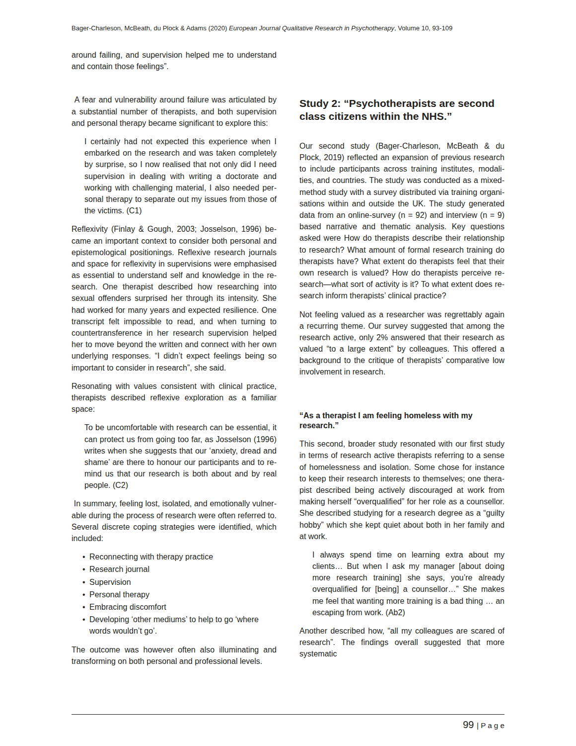Bager-Charleson, McBeath, du Plock & Adams (2020) European Journal Qualitative Research in Psychotherapy, Volume 10, 93-109
around failing, and supervision helped me to understand and contain those feelings”.
A fear and vulnerability around failure was articulated by a substantial number of therapists, and both supervision and personal therapy became significant to explore this:
I certainly had not expected this experience when I embarked on the research and was taken completely by surprise, so I now realised that not only did I need supervision in dealing with writing a doctorate and working with challenging material, I also needed personal therapy to separate out my issues from those of the victims. (C1)
Reflexivity (Finlay & Gough, 2003; Josselson, 1996) became an important context to consider both personal and epistemological positionings. Reflexive research journals and space for reflexivity in supervisions were emphasised as essential to understand self and knowledge in the research. One therapist described how researching into sexual offenders surprised her through its intensity. She had worked for many years and expected resilience. One transcript felt impossible to read, and when turning to countertransference in her research supervision helped her to move beyond the written and connect with her own underlying responses. “I didn’t expect feelings being so important to consider in research”, she said.
Resonating with values consistent with clinical practice, therapists described reflexive exploration as a familiar space:
To be uncomfortable with research can be essential, it can protect us from going too far, as Josselson (1996) writes when she suggests that our ‘anxiety, dread and shame’ are there to honour our participants and to remind us that our research is both about and by real people. (C2)
In summary, feeling lost, isolated, and emotionally vulnerable during the process of research were often referred to. Several discrete coping strategies were identified, which included:
Reconnecting with therapy practice
Research journal
Supervision
Personal therapy
Embracing discomfort
Developing ‘other mediums’ to help to go ‘where words wouldn’t go’.
The outcome was however often also illuminating and transforming on both personal and professional levels.
Study 2: “Psychotherapists are second class citizens within the NHS.”
Our second study (Bager-Charleson, McBeath & du Plock, 2019) reflected an expansion of previous research to include participants across training institutes, modalities, and countries. The study was conducted as a mixed-method study with a survey distributed via training organisations within and outside the UK. The study generated data from an online-survey (n = 92) and interview (n = 9) based narrative and thematic analysis. Key questions asked were How do therapists describe their relationship to research? What amount of formal research training do therapists have? What extent do therapists feel that their own research is valued? How do therapists perceive research—what sort of activity is it? To what extent does research inform therapists’ clinical practice?
Not feeling valued as a researcher was regrettably again a recurring theme. Our survey suggested that among the research active, only 2% answered that their research as valued “to a large extent” by colleagues. This offered a background to the critique of therapists’ comparative low involvement in research.
“As a therapist I am feeling homeless with my research.”
This second, broader study resonated with our first study in terms of research active therapists referring to a sense of homelessness and isolation. Some chose for instance to keep their research interests to themselves; one therapist described being actively discouraged at work from making herself “overqualified” for her role as a counsellor. She described studying for a research degree as a “guilty hobby” which she kept quiet about both in her family and at work.
I always spend time on learning extra about my clients… But when I ask my manager [about doing more research training] she says, you’re already overqualified for [being] a counsellor…” She makes me feel that wanting more training is a bad thing … an escaping from work. (Ab2)
Another described how, “all my colleagues are scared of research”. The findings overall suggested that more systematic
99 | P a g e